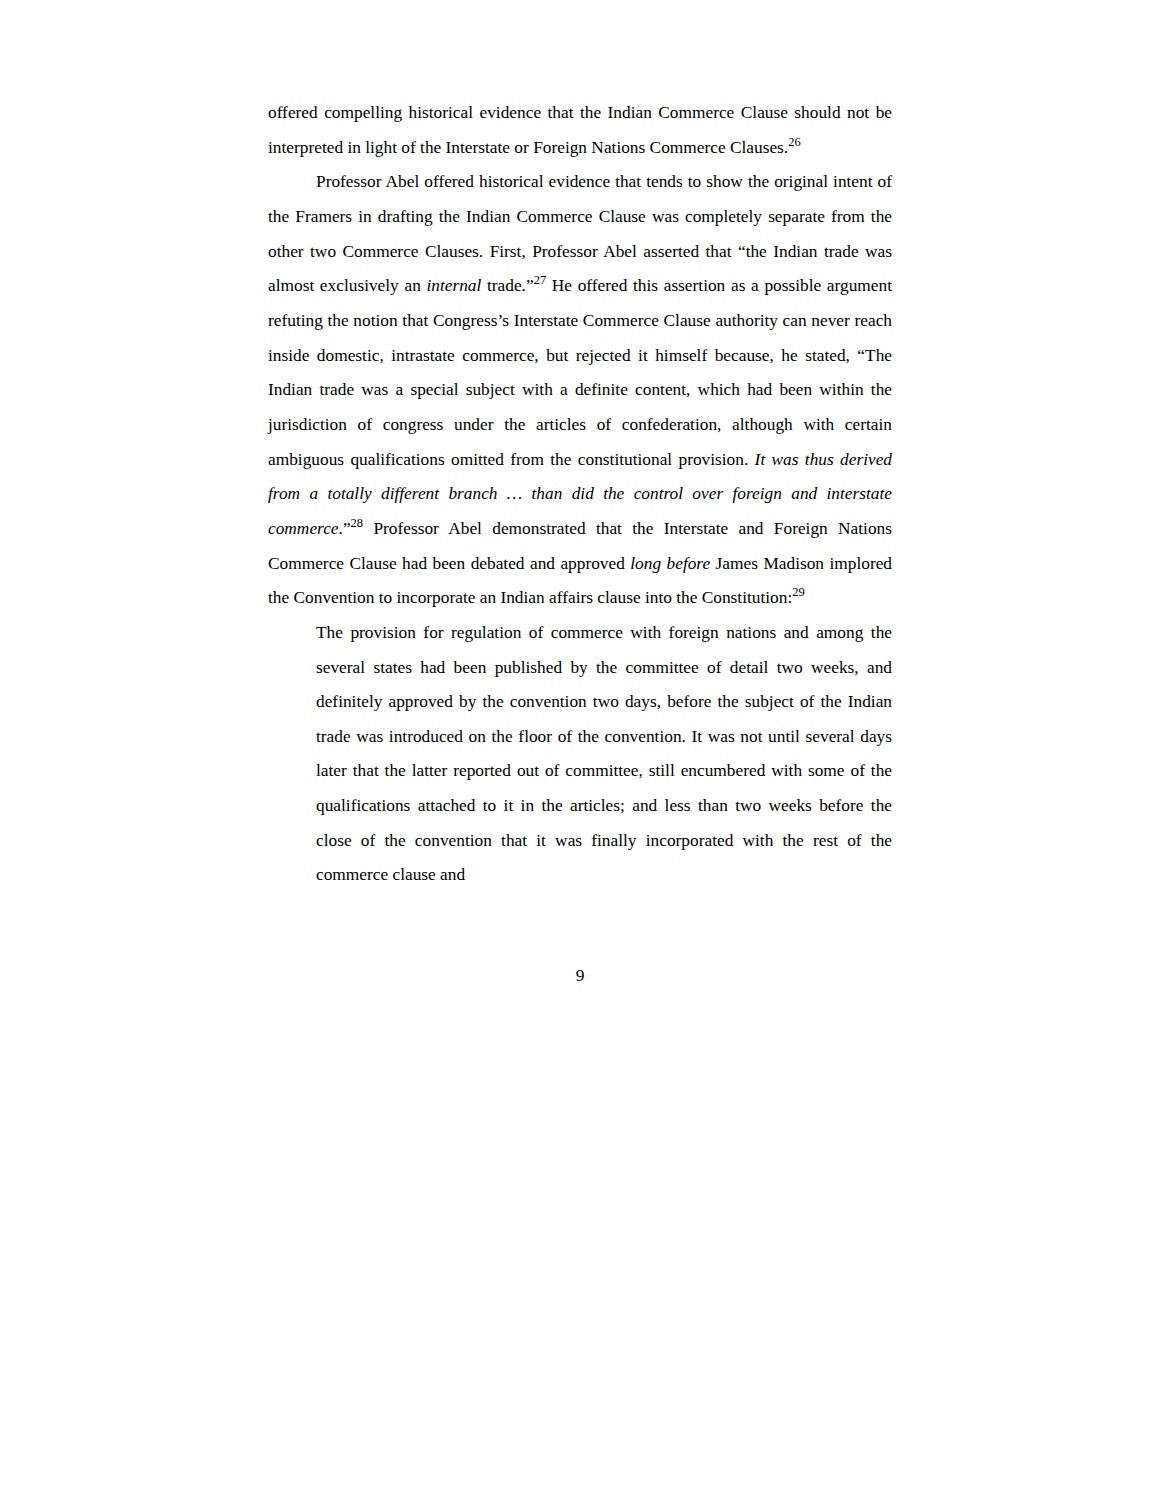offered compelling historical evidence that the Indian Commerce Clause should not be interpreted in light of the Interstate or Foreign Nations Commerce Clauses.26
Professor Abel offered historical evidence that tends to show the original intent of the Framers in drafting the Indian Commerce Clause was completely separate from the other two Commerce Clauses. First, Professor Abel asserted that “the Indian trade was almost exclusively an internal trade.”27 He offered this assertion as a possible argument refuting the notion that Congress’s Interstate Commerce Clause authority can never reach inside domestic, intrastate commerce, but rejected it himself because, he stated, “The Indian trade was a special subject with a definite content, which had been within the jurisdiction of congress under the articles of confederation, although with certain ambiguous qualifications omitted from the constitutional provision. It was thus derived from a totally different branch … than did the control over foreign and interstate commerce.”28 Professor Abel demonstrated that the Interstate and Foreign Nations Commerce Clause had been debated and approved long before James Madison implored the Convention to incorporate an Indian affairs clause into the Constitution:29
The provision for regulation of commerce with foreign nations and among the several states had been published by the committee of detail two weeks, and definitely approved by the convention two days, before the subject of the Indian trade was introduced on the floor of the convention. It was not until several days later that the latter reported out of committee, still encumbered with some of the qualifications attached to it in the articles; and less than two weeks before the close of the convention that it was finally incorporated with the rest of the commerce clause and
9